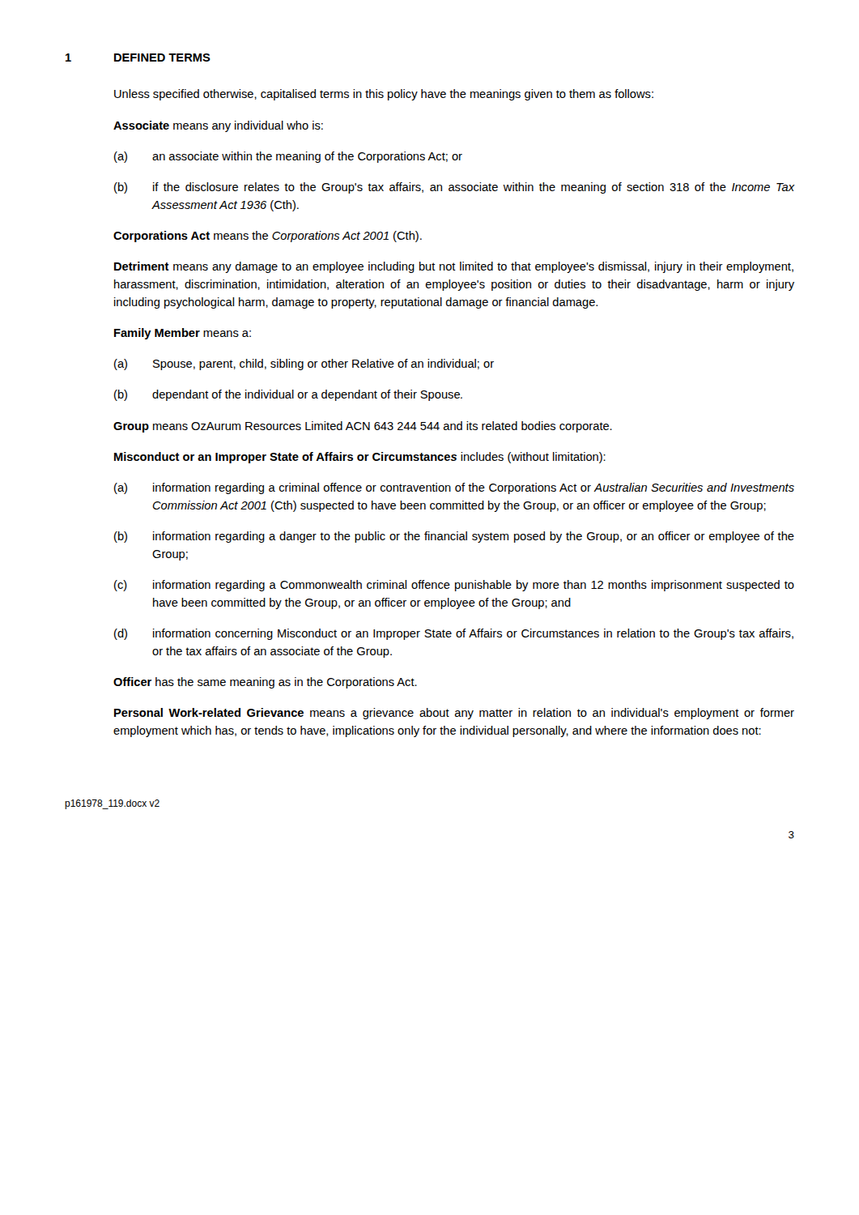1 DEFINED TERMS
Unless specified otherwise, capitalised terms in this policy have the meanings given to them as follows:
Associate means any individual who is:
(a) an associate within the meaning of the Corporations Act; or
(b) if the disclosure relates to the Group's tax affairs, an associate within the meaning of section 318 of the Income Tax Assessment Act 1936 (Cth).
Corporations Act means the Corporations Act 2001 (Cth).
Detriment means any damage to an employee including but not limited to that employee's dismissal, injury in their employment, harassment, discrimination, intimidation, alteration of an employee's position or duties to their disadvantage, harm or injury including psychological harm, damage to property, reputational damage or financial damage.
Family Member means a:
(a) Spouse, parent, child, sibling or other Relative of an individual; or
(b) dependant of the individual or a dependant of their Spouse.
Group means OzAurum Resources Limited ACN 643 244 544 and its related bodies corporate.
Misconduct or an Improper State of Affairs or Circumstances includes (without limitation):
(a) information regarding a criminal offence or contravention of the Corporations Act or Australian Securities and Investments Commission Act 2001 (Cth) suspected to have been committed by the Group, or an officer or employee of the Group;
(b) information regarding a danger to the public or the financial system posed by the Group, or an officer or employee of the Group;
(c) information regarding a Commonwealth criminal offence punishable by more than 12 months imprisonment suspected to have been committed by the Group, or an officer or employee of the Group; and
(d) information concerning Misconduct or an Improper State of Affairs or Circumstances in relation to the Group's tax affairs, or the tax affairs of an associate of the Group.
Officer has the same meaning as in the Corporations Act.
Personal Work-related Grievance means a grievance about any matter in relation to an individual's employment or former employment which has, or tends to have, implications only for the individual personally, and where the information does not:
p161978_119.docx v2
3